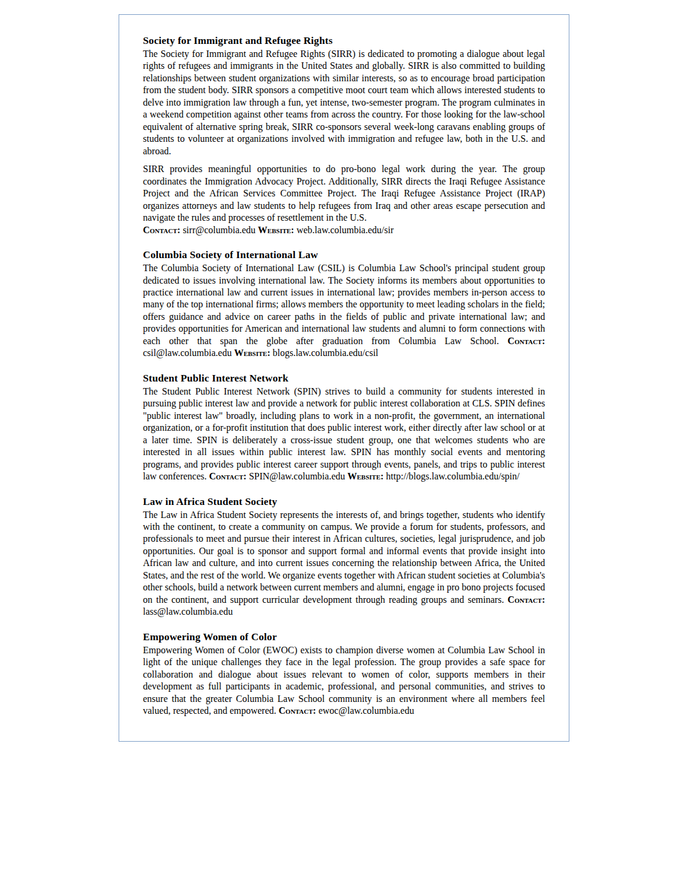Society for Immigrant and Refugee Rights
The Society for Immigrant and Refugee Rights (SIRR) is dedicated to promoting a dialogue about legal rights of refugees and immigrants in the United States and globally. SIRR is also committed to building relationships between student organizations with similar interests, so as to encourage broad participation from the student body. SIRR sponsors a competitive moot court team which allows interested students to delve into immigration law through a fun, yet intense, two-semester program. The program culminates in a weekend competition against other teams from across the country. For those looking for the law-school equivalent of alternative spring break, SIRR co-sponsors several week-long caravans enabling groups of students to volunteer at organizations involved with immigration and refugee law, both in the U.S. and abroad.
SIRR provides meaningful opportunities to do pro-bono legal work during the year. The group coordinates the Immigration Advocacy Project. Additionally, SIRR directs the Iraqi Refugee Assistance Project and the African Services Committee Project. The Iraqi Refugee Assistance Project (IRAP) organizes attorneys and law students to help refugees from Iraq and other areas escape persecution and navigate the rules and processes of resettlement in the U.S.
Contact: sirr@columbia.edu Website: web.law.columbia.edu/sir
Columbia Society of International Law
The Columbia Society of International Law (CSIL) is Columbia Law School's principal student group dedicated to issues involving international law. The Society informs its members about opportunities to practice international law and current issues in international law; provides members in-person access to many of the top international firms; allows members the opportunity to meet leading scholars in the field; offers guidance and advice on career paths in the fields of public and private international law; and provides opportunities for American and international law students and alumni to form connections with each other that span the globe after graduation from Columbia Law School. Contact: csil@law.columbia.edu Website: blogs.law.columbia.edu/csil
Student Public Interest Network
The Student Public Interest Network (SPIN) strives to build a community for students interested in pursuing public interest law and provide a network for public interest collaboration at CLS. SPIN defines "public interest law" broadly, including plans to work in a non-profit, the government, an international organization, or a for-profit institution that does public interest work, either directly after law school or at a later time. SPIN is deliberately a cross-issue student group, one that welcomes students who are interested in all issues within public interest law. SPIN has monthly social events and mentoring programs, and provides public interest career support through events, panels, and trips to public interest law conferences. Contact: SPIN@law.columbia.edu Website: http://blogs.law.columbia.edu/spin/
Law in Africa Student Society
The Law in Africa Student Society represents the interests of, and brings together, students who identify with the continent, to create a community on campus. We provide a forum for students, professors, and professionals to meet and pursue their interest in African cultures, societies, legal jurisprudence, and job opportunities. Our goal is to sponsor and support formal and informal events that provide insight into African law and culture, and into current issues concerning the relationship between Africa, the United States, and the rest of the world. We organize events together with African student societies at Columbia's other schools, build a network between current members and alumni, engage in pro bono projects focused on the continent, and support curricular development through reading groups and seminars. Contact: lass@law.columbia.edu
Empowering Women of Color
Empowering Women of Color (EWOC) exists to champion diverse women at Columbia Law School in light of the unique challenges they face in the legal profession. The group provides a safe space for collaboration and dialogue about issues relevant to women of color, supports members in their development as full participants in academic, professional, and personal communities, and strives to ensure that the greater Columbia Law School community is an environment where all members feel valued, respected, and empowered. Contact: ewoc@law.columbia.edu